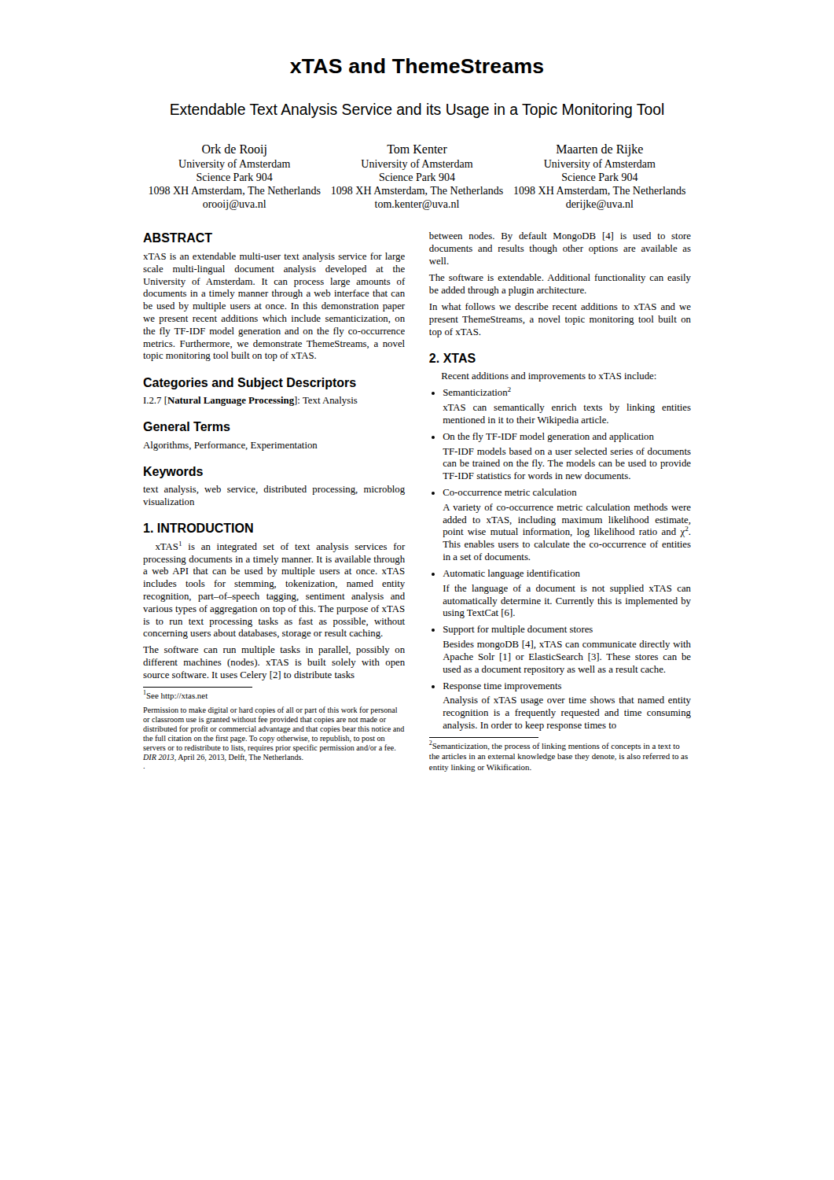xTAS and ThemeStreams
Extendable Text Analysis Service and its Usage in a Topic Monitoring Tool
| Ork de Rooij University of Amsterdam Science Park 904 1098 XH Amsterdam, The Netherlands orooij@uva.nl | Tom Kenter University of Amsterdam Science Park 904 1098 XH Amsterdam, The Netherlands tom.kenter@uva.nl | Maarten de Rijke University of Amsterdam Science Park 904 1098 XH Amsterdam, The Netherlands derijke@uva.nl |
ABSTRACT
xTAS is an extendable multi-user text analysis service for large scale multi-lingual document analysis developed at the University of Amsterdam. It can process large amounts of documents in a timely manner through a web interface that can be used by multiple users at once. In this demonstration paper we present recent additions which include semanticization, on the fly TF-IDF model generation and on the fly co-occurrence metrics. Furthermore, we demonstrate ThemeStreams, a novel topic monitoring tool built on top of xTAS.
Categories and Subject Descriptors
I.2.7 [Natural Language Processing]: Text Analysis
General Terms
Algorithms, Performance, Experimentation
Keywords
text analysis, web service, distributed processing, microblog visualization
1. INTRODUCTION
xTAS1 is an integrated set of text analysis services for processing documents in a timely manner. It is available through a web API that can be used by multiple users at once. xTAS includes tools for stemming, tokenization, named entity recognition, part–of–speech tagging, sentiment analysis and various types of aggregation on top of this. The purpose of xTAS is to run text processing tasks as fast as possible, without concerning users about databases, storage or result caching.
The software can run multiple tasks in parallel, possibly on different machines (nodes). xTAS is built solely with open source software. It uses Celery [2] to distribute tasks
1See http://xtas.net
Permission to make digital or hard copies of all or part of this work for personal or classroom use is granted without fee provided that copies are not made or distributed for profit or commercial advantage and that copies bear this notice and the full citation on the first page. To copy otherwise, to republish, to post on servers or to redistribute to lists, requires prior specific permission and/or a fee.
DIR 2013, April 26, 2013, Delft, The Netherlands.
.
between nodes. By default MongoDB [4] is used to store documents and results though other options are available as well.
The software is extendable. Additional functionality can easily be added through a plugin architecture.
In what follows we describe recent additions to xTAS and we present ThemeStreams, a novel topic monitoring tool built on top of xTAS.
2. XTAS
Recent additions and improvements to xTAS include:
Semanticization2
xTAS can semantically enrich texts by linking entities mentioned in it to their Wikipedia article.
On the fly TF-IDF model generation and application
TF-IDF models based on a user selected series of documents can be trained on the fly. The models can be used to provide TF-IDF statistics for words in new documents.
Co-occurrence metric calculation
A variety of co-occurrence metric calculation methods were added to xTAS, including maximum likelihood estimate, point wise mutual information, log likelihood ratio and χ2. This enables users to calculate the co-occurrence of entities in a set of documents.
Automatic language identification
If the language of a document is not supplied xTAS can automatically determine it. Currently this is implemented by using TextCat [6].
Support for multiple document stores
Besides mongoDB [4], xTAS can communicate directly with Apache Solr [1] or ElasticSearch [3]. These stores can be used as a document repository as well as a result cache.
Response time improvements
Analysis of xTAS usage over time shows that named entity recognition is a frequently requested and time consuming analysis. In order to keep response times to
2Semanticization, the process of linking mentions of concepts in a text to the articles in an external knowledge base they denote, is also referred to as entity linking or Wikification.